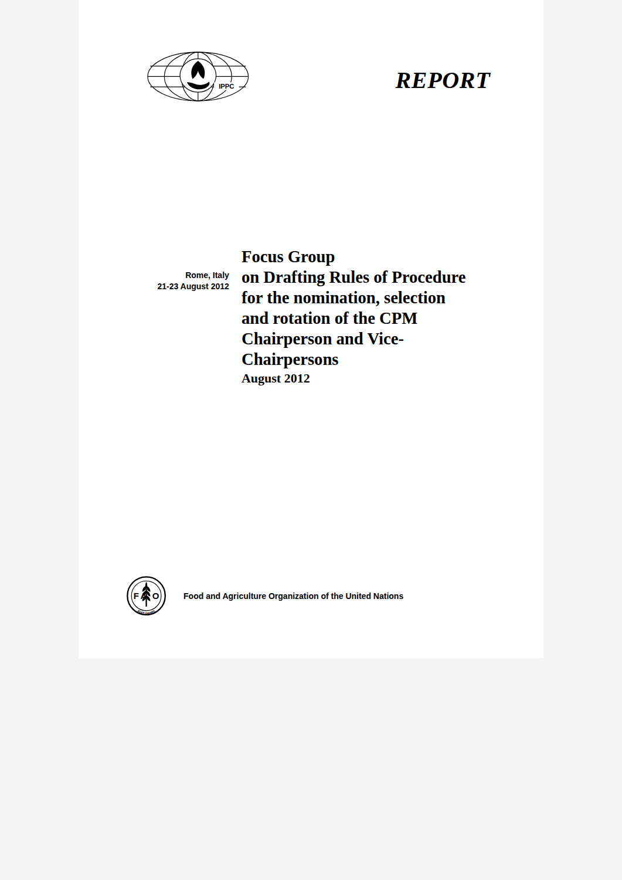IPPC
REPORT
Rome, Italy
21-23 August 2012
Focus Group
on Drafting Rules of Procedure for the nomination, selection and rotation of the CPM Chairperson and Vice-Chairpersons August 2012
F A O FIAT PANIS
Food and Agriculture Organization of the United Nations